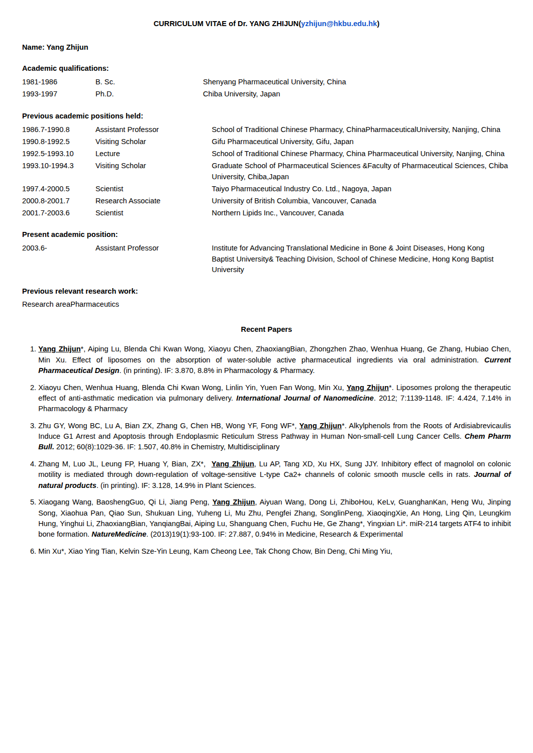CURRICULUM VITAE of Dr. YANG ZHIJUN(yzhijun@hkbu.edu.hk)
Name: Yang Zhijun
Academic qualifications:
| 1981-1986 | B. Sc. | Shenyang Pharmaceutical University, China |
| 1993-1997 | Ph.D. | Chiba University, Japan |
Previous academic positions held:
| 1986.7-1990.8 | Assistant Professor | School of Traditional Chinese Pharmacy, ChinaPharmaceuticalUniversity, Nanjing, China |
| 1990.8-1992.5 | Visiting Scholar | Gifu Pharmaceutical University, Gifu, Japan |
| 1992.5-1993.10 | Lecture | School of Traditional Chinese Pharmacy, China Pharmaceutical University, Nanjing, China |
| 1993.10-1994.3 | Visiting Scholar | Graduate School of Pharmaceutical Sciences &Faculty of Pharmaceutical Sciences, Chiba University, Chiba,Japan |
| 1997.4-2000.5 | Scientist | Taiyo Pharmaceutical Industry Co. Ltd., Nagoya, Japan |
| 2000.8-2001.7 | Research Associate | University of British Columbia, Vancouver, Canada |
| 2001.7-2003.6 | Scientist | Northern Lipids Inc., Vancouver, Canada |
Present academic position:
| 2003.6- | Assistant Professor | Institute for Advancing Translational Medicine in Bone & Joint Diseases, Hong Kong Baptist University& Teaching Division, School of Chinese Medicine, Hong Kong Baptist University |
Previous relevant research work:
Research areaPharmaceutics
Recent Papers
Yang Zhijun*, Aiping Lu, Blenda Chi Kwan Wong, Xiaoyu Chen, ZhaoxiangBian, Zhongzhen Zhao, Wenhua Huang, Ge Zhang, Hubiao Chen, Min Xu. Effect of liposomes on the absorption of water-soluble active pharmaceutical ingredients via oral administration. Current Pharmaceutical Design. (in printing). IF: 3.870, 8.8% in Pharmacology & Pharmacy.
Xiaoyu Chen, Wenhua Huang, Blenda Chi Kwan Wong, Linlin Yin, Yuen Fan Wong, Min Xu, Yang Zhijun*. Liposomes prolong the therapeutic effect of anti-asthmatic medication via pulmonary delivery. International Journal of Nanomedicine. 2012; 7:1139-1148. IF: 4.424, 7.14% in Pharmacology & Pharmacy
Zhu GY, Wong BC, Lu A, Bian ZX, Zhang G, Chen HB, Wong YF, Fong WF*, Yang Zhijun*. Alkylphenols from the Roots of Ardisiabrevicaulis Induce G1 Arrest and Apoptosis through Endoplasmic Reticulum Stress Pathway in Human Non-small-cell Lung Cancer Cells. Chem Pharm Bull. 2012; 60(8):1029-36. IF: 1.507, 40.8% in Chemistry, Multidisciplinary
Zhang M, Luo JL, Leung FP, Huang Y, Bian, ZX*, Yang Zhijun, Lu AP, Tang XD, Xu HX, Sung JJY. Inhibitory effect of magnolol on colonic motility is mediated through down-regulation of voltage-sensitive L-type Ca2+ channels of colonic smooth muscle cells in rats. Journal of natural products. (in printing). IF: 3.128, 14.9% in Plant Sciences.
Xiaogang Wang, BaoshengGuo, Qi Li, Jiang Peng, Yang Zhijun, Aiyuan Wang, Dong Li, ZhiboHou, KeLv, GuanghanKan, Heng Wu, Jinping Song, Xiaohua Pan, Qiao Sun, Shukuan Ling, Yuheng Li, Mu Zhu, Pengfei Zhang, SonglinPeng, XiaoqingXie, An Hong, Ling Qin, Leungkim Hung, Yinghui Li, ZhaoxiangBian, YanqiangBai, Aiping Lu, Shanguang Chen, Fuchu He, Ge Zhang*, Yingxian Li*. miR-214 targets ATF4 to inhibit bone formation. NatureMedicine. (2013)19(1):93-100. IF: 27.887, 0.94% in Medicine, Research & Experimental
Min Xu*, Xiao Ying Tian, Kelvin Sze-Yin Leung, Kam Cheong Lee, Tak Chong Chow, Bin Deng, Chi Ming Yiu,